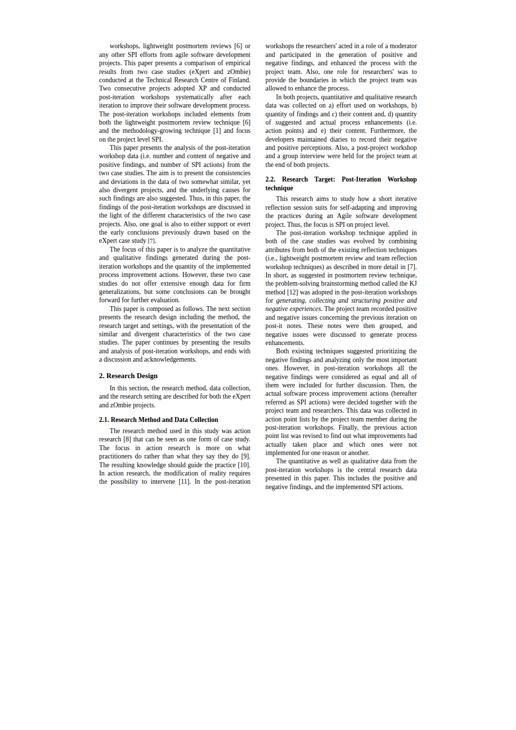workshops, lightweight postmortem reviews [6] or any other SPI efforts from agile software development projects. This paper presents a comparison of empirical results from two case studies (eXpert and zOmbie) conducted at the Technical Research Centre of Finland. Two consecutive projects adopted XP and conducted post-iteration workshops systematically after each iteration to improve their software development process. The post-iteration workshops included elements from both the lightweight postmortem review technique [6] and the methodology-growing technique [1] and focus on the project level SPI.
This paper presents the analysis of the post-iteration workshop data (i.e. number and content of negative and positive findings, and number of SPI actions) from the two case studies. The aim is to present the consistencies and deviations in the data of two somewhat similar, yet also divergent projects, and the underlying causes for such findings are also suggested. Thus, in this paper, the findings of the post-iteration workshops are discussed in the light of the different characteristics of the two case projects. Also, one goal is also to either support or evert the early conclusions previously drawn based on the eXpert case study [7].
The focus of this paper is to analyze the quantitative and qualitative findings generated during the post-iteration workshops and the quantity of the implemented process improvement actions. However, these two case studies do not offer extensive enough data for firm generalizations, but some conclusions can be brought forward for further evaluation.
This paper is composed as follows. The next section presents the research design including the method, the research target and settings, with the presentation of the similar and divergent characteristics of the two case studies. The paper continues by presenting the results and analysis of post-iteration workshops, and ends with a discussion and acknowledgements.
2. Research Design
In this section, the research method, data collection, and the research setting are described for both the eXpert and zOmbie projects.
2.1. Research Method and Data Collection
The research method used in this study was action research [8] that can be seen as one form of case study. The focus in action research is more on what practitioners do rather than what they say they do [9]. The resulting knowledge should guide the practice [10]. In action research, the modification of reality requires the possibility to intervene [11]. In the post-iteration workshops the researchers' acted in a role of a moderator and participated in the generation of positive and negative findings, and enhanced the process with the project team. Also, one role for researchers' was to provide the boundaries in which the project team was allowed to enhance the process.
In both projects, quantitative and qualitative research data was collected on a) effort used on workshops, b) quantity of findings and c) their content and, d) quantity of suggested and actual process enhancements (i.e. action points) and e) their content. Furthermore, the developers maintained diaries to record their negative and positive perceptions. Also, a post-project workshop and a group interview were held for the project team at the end of both projects.
2.2. Research Target: Post-Iteration Workshop technique
This research aims to study how a short iterative reflection session suits for self-adapting and improving the practices during an Agile software development project. Thus, the focus is SPI on project level.
The post-iteration workshop technique applied in both of the case studies was evolved by combining attributes from both of the existing reflection techniques (i.e., lightweight postmortem review and team reflection workshop techniques) as described in more detail in [7]. In short, as suggested in postmortem review technique, the problem-solving brainstorming method called the KJ method [12] was adopted in the post-iteration workshops for generating, collecting and structuring positive and negative experiences. The project team recorded positive and negative issues concerning the previous iteration on post-it notes. These notes were then grouped, and negative issues were discussed to generate process enhancements.
Both existing techniques suggested prioritizing the negative findings and analyzing only the most important ones. However, in post-iteration workshops all the negative findings were considered as equal and all of them were included for further discussion. Then, the actual software process improvement actions (hereafter referred as SPI actions) were decided together with the project team and researchers. This data was collected in action point lists by the project team member during the post-iteration workshops. Finally, the previous action point list was revised to find out what improvements had actually taken place and which ones were not implemented for one reason or another.
The quantitative as well as qualitative data from the post-iteration workshops is the central research data presented in this paper. This includes the positive and negative findings, and the implemented SPI actions.